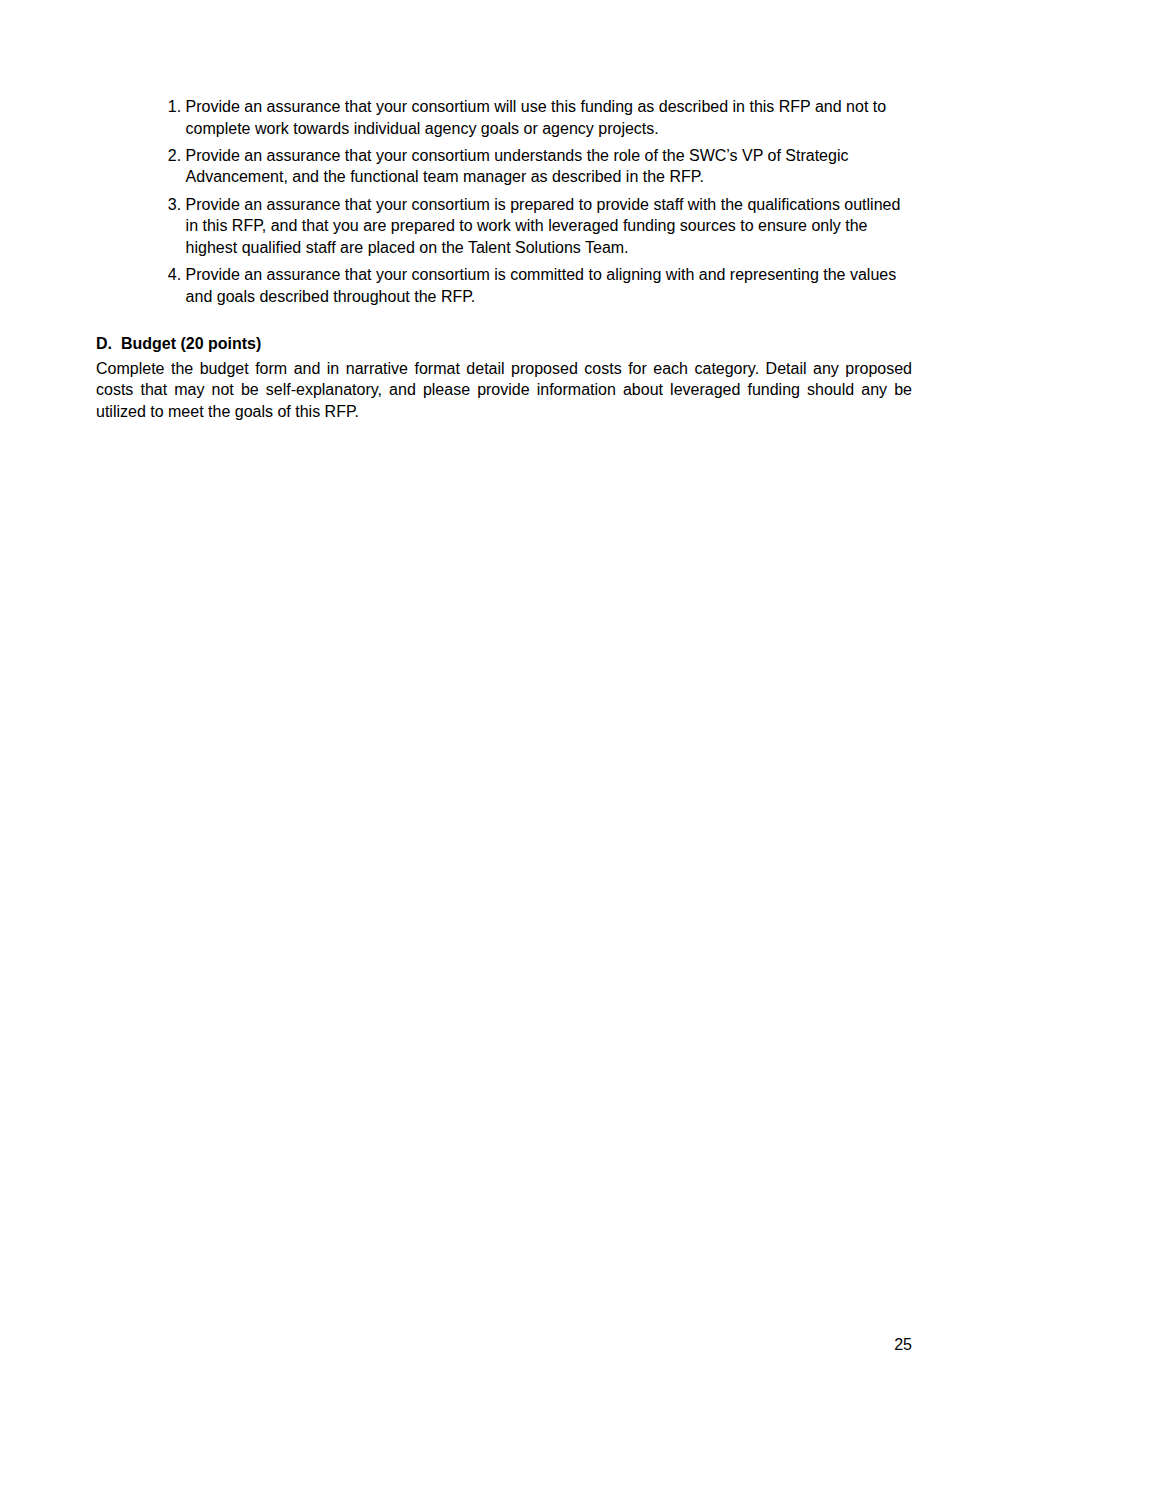Provide an assurance that your consortium will use this funding as described in this RFP and not to complete work towards individual agency goals or agency projects.
Provide an assurance that your consortium understands the role of the SWC’s VP of Strategic Advancement, and the functional team manager as described in the RFP.
Provide an assurance that your consortium is prepared to provide staff with the qualifications outlined in this RFP, and that you are prepared to work with leveraged funding sources to ensure only the highest qualified staff are placed on the Talent Solutions Team.
Provide an assurance that your consortium is committed to aligning with and representing the values and goals described throughout the RFP.
D. Budget (20 points)
Complete the budget form and in narrative format detail proposed costs for each category. Detail any proposed costs that may not be self-explanatory, and please provide information about leveraged funding should any be utilized to meet the goals of this RFP.
25